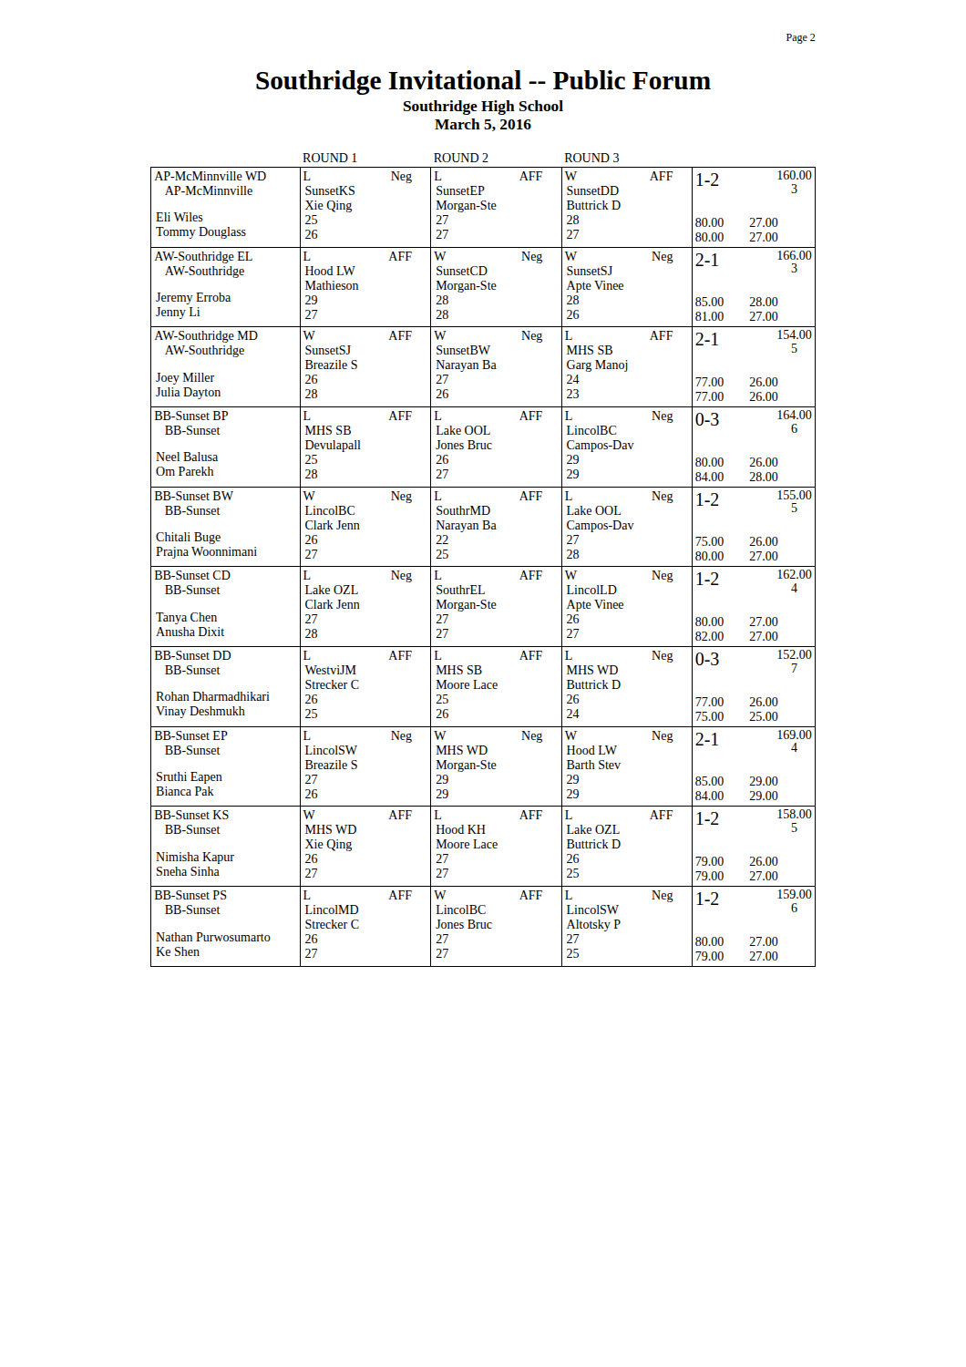Page 2
Southridge Invitational -- Public Forum
Southridge High School
March 5, 2016
| | ROUND 1 | ROUND 2 | ROUND 3 | |
| AP-McMinnville WD AP-McMinnville Eli Wiles Tommy Douglass | L Neg SunsetKS Xie Qing 25 26 | L AFF SunsetEP Morgan-Ste 27 27 | W AFF SunsetDD Buttrick D 28 27 | 1-2 160.00 3 80.00 27.00 80.00 27.00 |
| AW-Southridge EL AW-Southridge Jeremy Erroba Jenny Li | L AFF Hood LW Mathieson 29 27 | W Neg SunsetCD Morgan-Ste 28 28 | W Neg SunsetSJ Apte Vinee 28 26 | 2-1 166.00 3 85.00 28.00 81.00 27.00 |
| AW-Southridge MD AW-Southridge Joey Miller Julia Dayton | W AFF SunsetSJ Breazile S 26 28 | W Neg SunsetBW Narayan Ba 27 26 | L AFF MHS SB Garg Manoj 24 23 | 2-1 154.00 5 77.00 26.00 77.00 26.00 |
| BB-Sunset BP BB-Sunset Neel Balusa Om Parekh | L AFF MHS SB Devulapall 25 28 | L AFF Lake OOL Jones Bruc 26 27 | L Neg LincolBC Campos-Dav 29 29 | 0-3 164.00 6 80.00 26.00 84.00 28.00 |
| BB-Sunset BW BB-Sunset Chitali Buge Prajna Woonnimani | W Neg LincolBC Clark Jenn 26 27 | L AFF SouthrMD Narayan Ba 22 25 | L Neg Lake OOL Campos-Dav 27 28 | 1-2 155.00 5 75.00 26.00 80.00 27.00 |
| BB-Sunset CD BB-Sunset Tanya Chen Anusha Dixit | L Neg Lake OZL Clark Jenn 27 28 | L AFF SouthrEL Morgan-Ste 27 27 | W Neg LincolLD Apte Vinee 26 27 | 1-2 162.00 4 80.00 27.00 82.00 27.00 |
| BB-Sunset DD BB-Sunset Rohan Dharmadhikari Vinay Deshmukh | L AFF WestviJM Strecker C 26 25 | L AFF MHS SB Moore Lace 25 26 | L Neg MHS WD Buttrick D 26 24 | 0-3 152.00 7 77.00 26.00 75.00 25.00 |
| BB-Sunset EP BB-Sunset Sruthi Eapen Bianca Pak | L Neg LincolSW Breazile S 27 26 | W Neg MHS WD Morgan-Ste 29 29 | W Neg Hood LW Barth Stev 29 29 | 2-1 169.00 4 85.00 29.00 84.00 29.00 |
| BB-Sunset KS BB-Sunset Nimisha Kapur Sneha Sinha | W AFF MHS WD Xie Qing 26 27 | L AFF Hood KH Moore Lace 27 27 | L AFF Lake OZL Buttrick D 26 25 | 1-2 158.00 5 79.00 26.00 79.00 27.00 |
| BB-Sunset PS BB-Sunset Nathan Purwosumarto Ke Shen | L AFF LincolMD Strecker C 26 27 | W AFF LincolBC Jones Bruc 27 27 | L Neg LincolSW Altotsky P 27 25 | 1-2 159.00 6 80.00 27.00 79.00 27.00 |